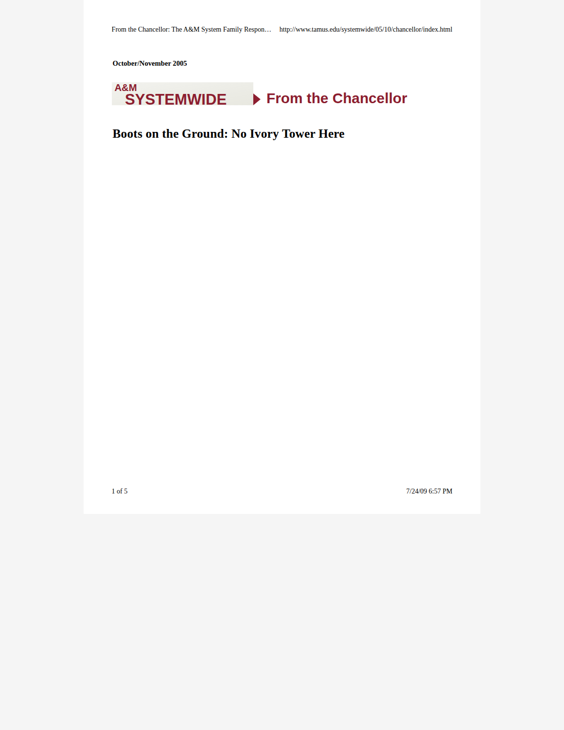From the Chancellor: The A&M System Family Responds to Ka... http://www.tamus.edu/systemwide/05/10/chancellor/index.html
October/November 2005
Boots on the Ground: No Ivory Tower Here
1 of 5 7/24/09 6:57 PM